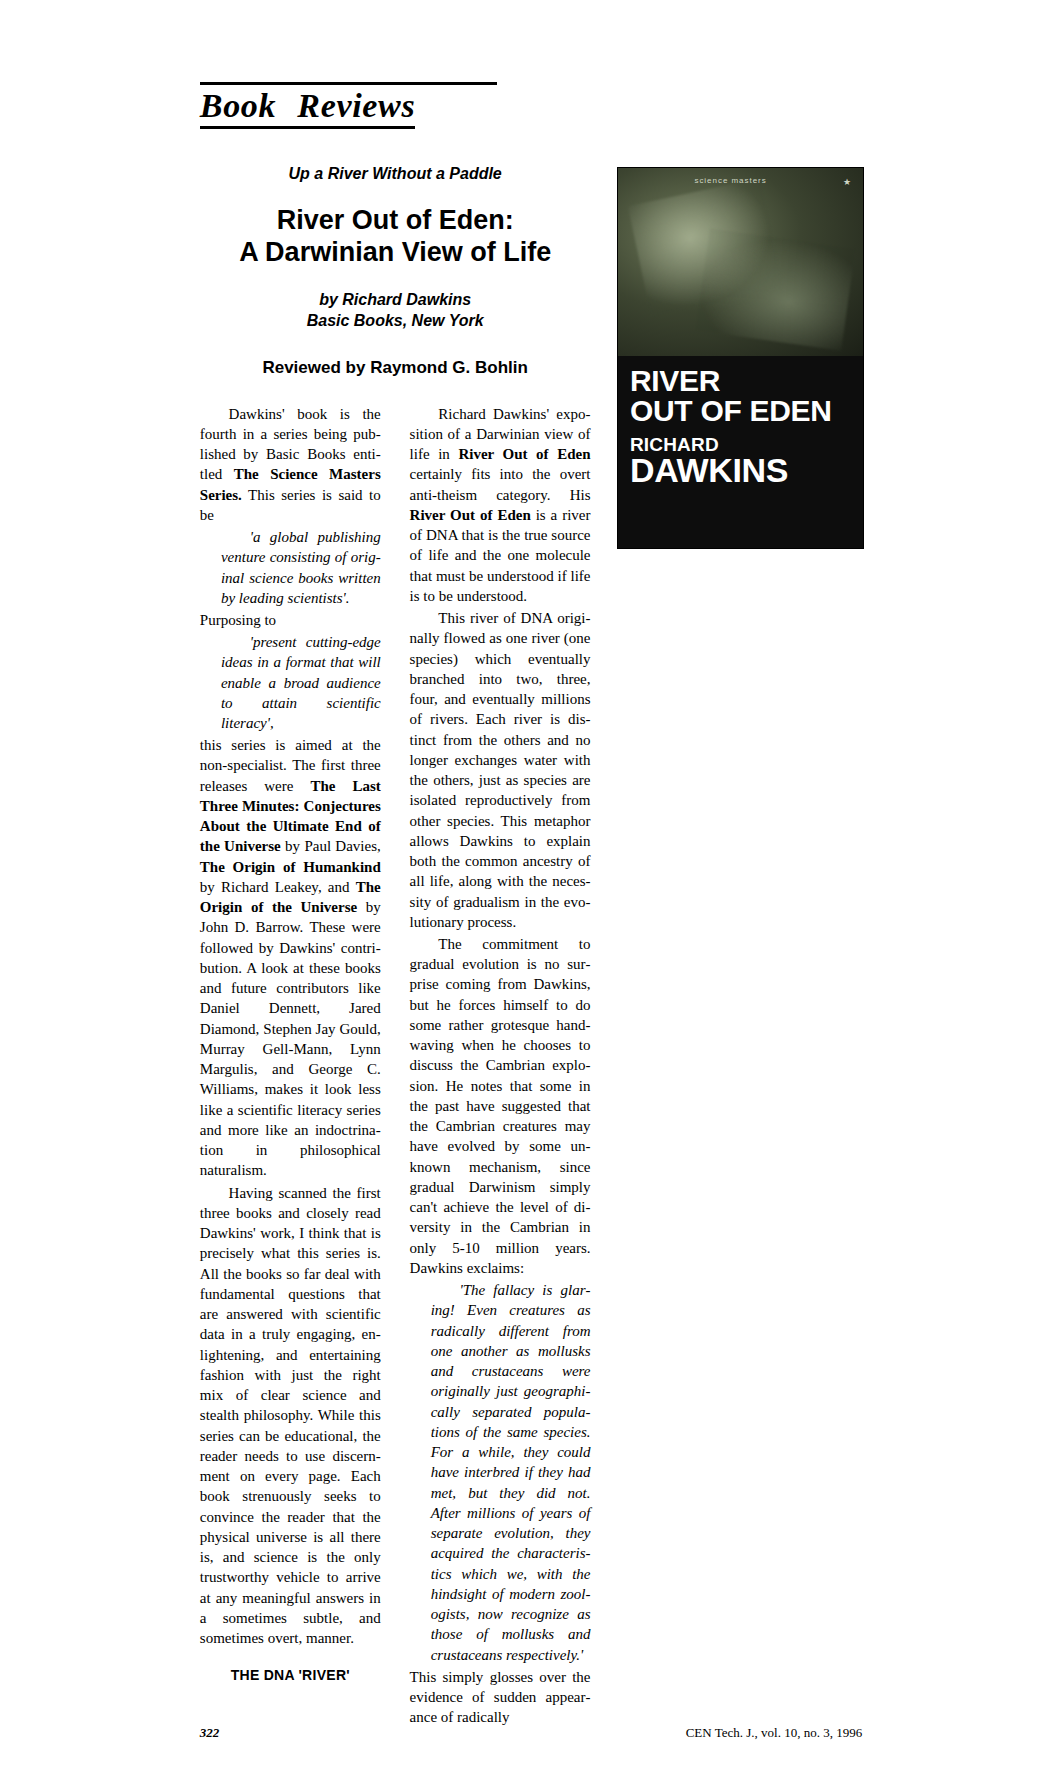Book Reviews
science masters ★
RIVER
OUT OF EDEN
RICHARD
DAWKINS
Up a River Without a Paddle
River Out of Eden:
A Darwinian View of Life
by Richard Dawkins
Basic Books, New York
Reviewed by Raymond G. Bohlin
Dawkins' book is the fourth in a series being published by Basic Books entitled The Science Masters Series. This series is said to be
'a global publishing venture consisting of original science books written by leading scientists'.
Purposing to
'present cutting-edge ideas in a format that will enable a broad audience to attain scientific literacy',
this series is aimed at the non-specialist. The first three releases were The Last Three Minutes: Conjectures About the Ultimate End of the Universe by Paul Davies, The Origin of Humankind by Richard Leakey, and The Origin of the Universe by John D. Barrow. These were followed by Dawkins' contribution. A look at these books and future contributors like Daniel Dennett, Jared Diamond, Stephen Jay Gould, Murray Gell-Mann, Lynn Margulis, and George C. Williams, makes it look less like a scientific literacy series and more like an indoctrination in philosophical naturalism.
Having scanned the first three books and closely read Dawkins' work, I think that is precisely what this series is. All the books so far deal with fundamental questions that are answered with scientific data in a truly engaging, enlightening, and entertaining fashion with just the right mix of clear science and stealth philosophy. While this series can be educational, the reader needs to use discernment on every page. Each book strenuously seeks to convince the reader that the physical universe is all there is, and science is the only trustworthy vehicle to arrive at any meaningful answers in a sometimes subtle, and sometimes overt, manner.
THE DNA 'RIVER'
Richard Dawkins' exposition of a Darwinian view of life in River Out of Eden certainly fits into the overt anti-theism category. His River Out of Eden is a river of DNA that is the true source of life and the one molecule that must be understood if life is to be understood.
This river of DNA originally flowed as one river (one species) which eventually branched into two, three, four, and eventually millions of rivers. Each river is distinct from the others and no longer exchanges water with the others, just as species are isolated reproductively from other species. This metaphor allows Dawkins to explain both the common ancestry of all life, along with the necessity of gradualism in the evolutionary process.
The commitment to gradual evolution is no surprise coming from Dawkins, but he forces himself to do some rather grotesque hand-waving when he chooses to discuss the Cambrian explosion. He notes that some in the past have suggested that the Cambrian creatures may have evolved by some unknown mechanism, since gradual Darwinism simply can't achieve the level of diversity in the Cambrian in only 5-10 million years. Dawkins exclaims:
'The fallacy is glaring! Even creatures as radically different from one another as mollusks and crustaceans were originally just geographically separated populations of the same species. For a while, they could have interbred if they had met, but they did not. After millions of years of separate evolution, they acquired the characteristics which we, with the hindsight of modern zoologists, now recognize as those of mollusks and crustaceans respectively.'
This simply glosses over the evidence of sudden appearance of radically
322 CEN Tech. J., vol. 10, no. 3, 1996